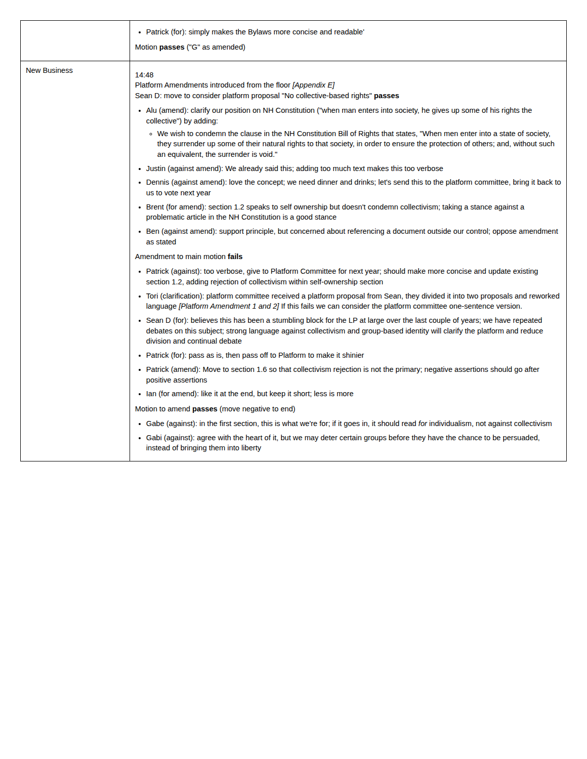| | Patrick (for): simply makes the Bylaws more concise and readable' Motion passes ("G" as amended) |
| New Business | 14:48 Platform Amendments introduced from the floor [Appendix E] Sean D: move to consider platform proposal "No collective-based rights" passes Alu (amend): clarify our position on NH Constitution ("when man enters into society, he gives up some of his rights the collective") by adding: We wish to condemn the clause in the NH Constitution Bill of Rights that states, "When men enter into a state of society, they surrender up some of their natural rights to that society, in order to ensure the protection of others; and, without such an equivalent, the surrender is void." Justin (against amend): We already said this; adding too much text makes this too verbose Dennis (against amend): love the concept; we need dinner and drinks; let's send this to the platform committee, bring it back to us to vote next year Brent (for amend): section 1.2 speaks to self ownership but doesn't condemn collectivism; taking a stance against a problematic article in the NH Constitution is a good stance Ben (against amend): support principle, but concerned about referencing a document outside our control; oppose amendment as stated Amendment to main motion fails Patrick (against): too verbose, give to Platform Committee for next year; should make more concise and update existing section 1.2, adding rejection of collectivism within self-ownership section Tori (clarification): platform committee received a platform proposal from Sean, they divided it into two proposals and reworked language [Platform Amendment 1 and 2] If this fails we can consider the platform committee one-sentence version. Sean D (for): believes this has been a stumbling block for the LP at large over the last couple of years; we have repeated debates on this subject; strong language against collectivism and group-based identity will clarify the platform and reduce division and continual debate Patrick (for): pass as is, then pass off to Platform to make it shinier Patrick (amend): Move to section 1.6 so that collectivism rejection is not the primary; negative assertions should go after positive assertions Ian (for amend): like it at the end, but keep it short; less is more Motion to amend passes (move negative to end) Gabe (against): in the first section, this is what we're for; if it goes in, it should read for individualism, not against collectivism Gabi (against): agree with the heart of it, but we may deter certain groups before they have the chance to be persuaded, instead of bringing them into liberty |